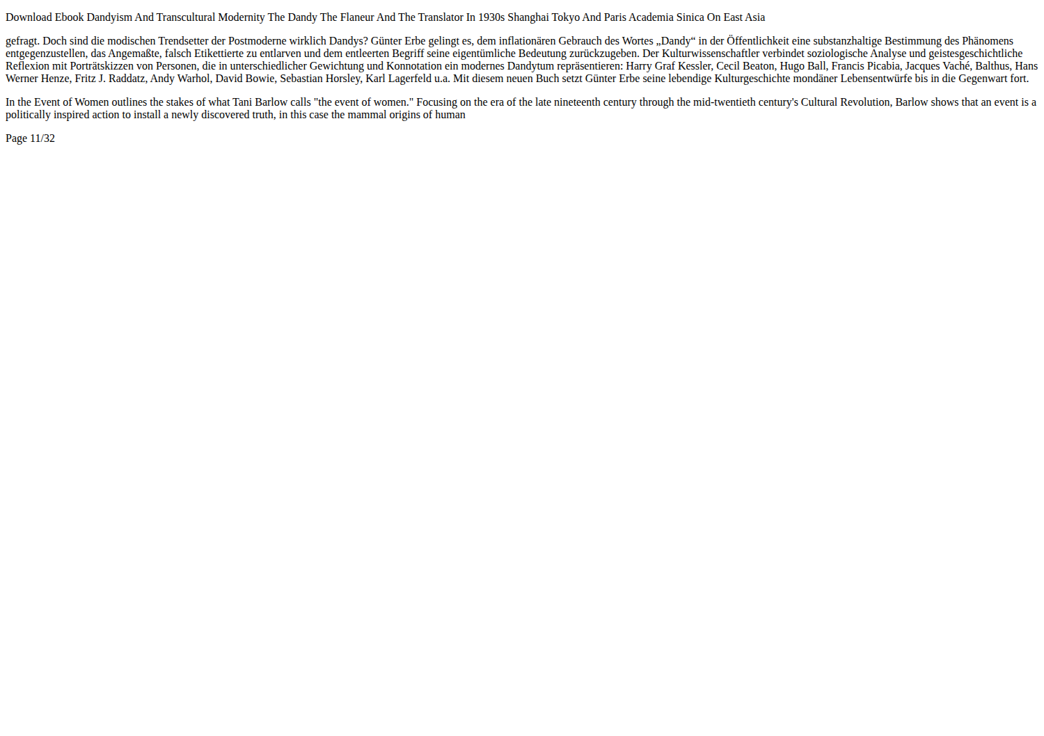Download Ebook Dandyism And Transcultural Modernity The Dandy The Flaneur And The Translator In 1930s Shanghai Tokyo And Paris Academia Sinica On East Asia
gefragt. Doch sind die modischen Trendsetter der Postmoderne wirklich Dandys? Günter Erbe gelingt es, dem inflationären Gebrauch des Wortes „Dandy“ in der Öffentlichkeit eine substanzhaltige Bestimmung des Phänomens entgegenzustellen, das Angemaßte, falsch Etikettierte zu entlarven und dem entleerten Begriff seine eigentümliche Bedeutung zurückzugeben. Der Kulturwissenschaftler verbindet soziologische Analyse und geistesgeschichtliche Reflexion mit Porträtskizzen von Personen, die in unterschiedlicher Gewichtung und Konnotation ein modernes Dandytum repräsentieren: Harry Graf Kessler, Cecil Beaton, Hugo Ball, Francis Picabia, Jacques Vaché, Balthus, Hans Werner Henze, Fritz J. Raddatz, Andy Warhol, David Bowie, Sebastian Horsley, Karl Lagerfeld u.a. Mit diesem neuen Buch setzt Günter Erbe seine lebendige Kulturgeschichte mondäner Lebensentwürfe bis in die Gegenwart fort.
In the Event of Women outlines the stakes of what Tani Barlow calls "the event of women." Focusing on the era of the late nineteenth century through the mid-twentieth century's Cultural Revolution, Barlow shows that an event is a politically inspired action to install a newly discovered truth, in this case the mammal origins of human
Page 11/32